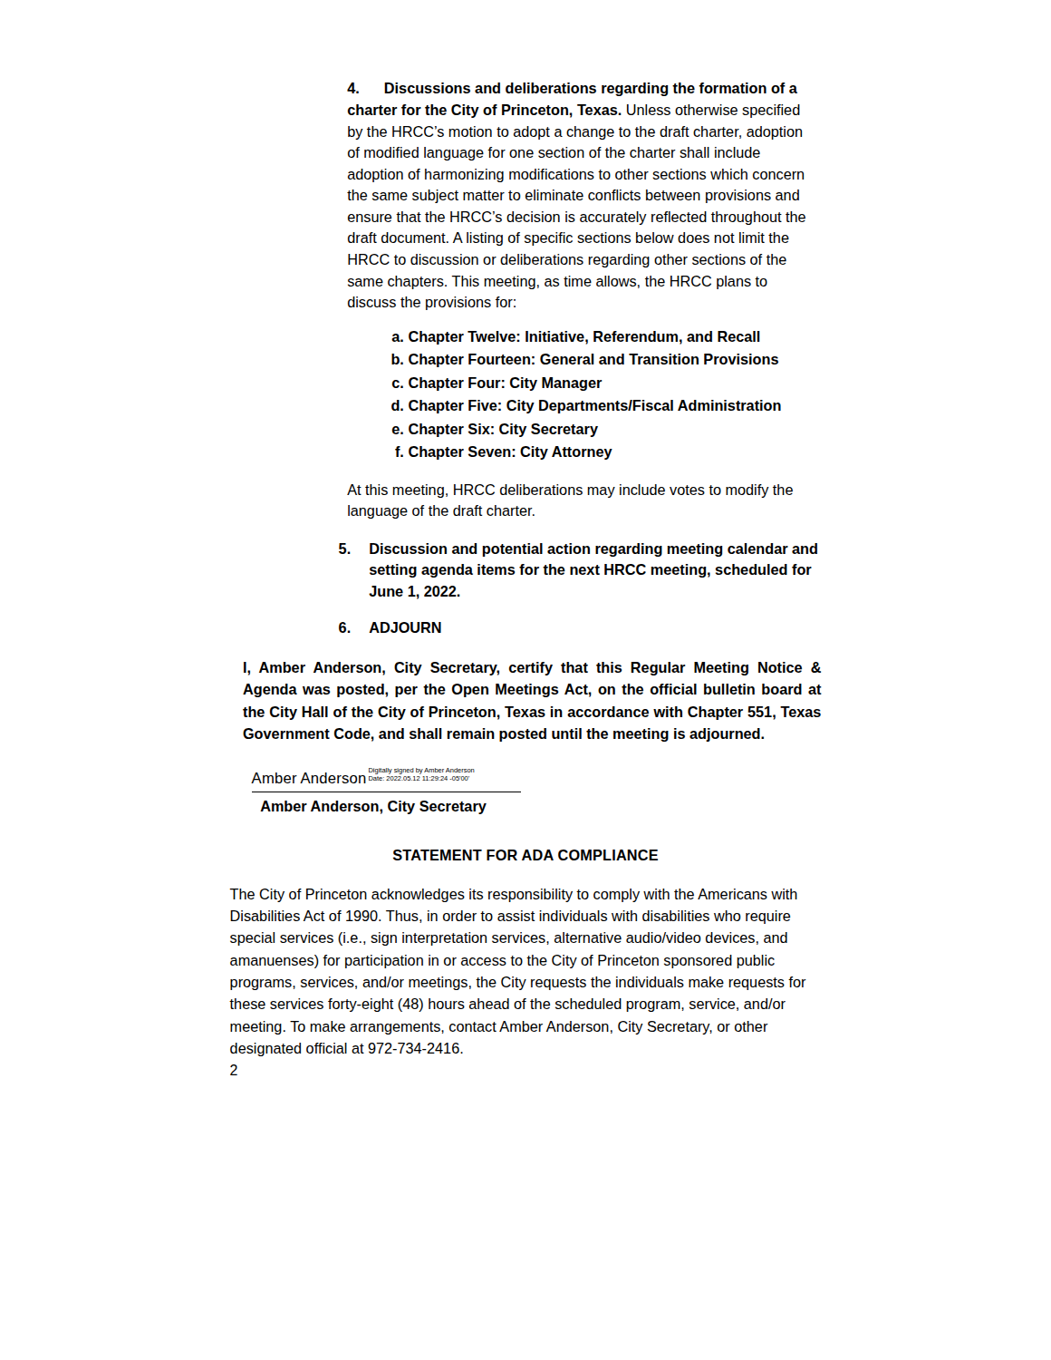4. Discussions and deliberations regarding the formation of a charter for the City of Princeton, Texas. Unless otherwise specified by the HRCC’s motion to adopt a change to the draft charter, adoption of modified language for one section of the charter shall include adoption of harmonizing modifications to other sections which concern the same subject matter to eliminate conflicts between provisions and ensure that the HRCC’s decision is accurately reflected throughout the draft document. A listing of specific sections below does not limit the HRCC to discussion or deliberations regarding other sections of the same chapters. This meeting, as time allows, the HRCC plans to discuss the provisions for:
Chapter Twelve: Initiative, Referendum, and Recall
Chapter Fourteen: General and Transition Provisions
Chapter Four: City Manager
Chapter Five: City Departments/Fiscal Administration
Chapter Six: City Secretary
Chapter Seven: City Attorney
At this meeting, HRCC deliberations may include votes to modify the language of the draft charter.
5. Discussion and potential action regarding meeting calendar and setting agenda items for the next HRCC meeting, scheduled for June 1, 2022.
6. ADJOURN
I, Amber Anderson, City Secretary, certify that this Regular Meeting Notice & Agenda was posted, per the Open Meetings Act, on the official bulletin board at the City Hall of the City of Princeton, Texas in accordance with Chapter 551, Texas Government Code, and shall remain posted until the meeting is adjourned.
Amber Anderson Digitally signed by Amber Anderson
Date: 2022.05.12 11:29:24 -05'00'
Amber Anderson, City Secretary
STATEMENT FOR ADA COMPLIANCE
The City of Princeton acknowledges its responsibility to comply with the Americans with Disabilities Act of 1990. Thus, in order to assist individuals with disabilities who require special services (i.e., sign interpretation services, alternative audio/video devices, and amanuenses) for participation in or access to the City of Princeton sponsored public programs, services, and/or meetings, the City requests the individuals make requests for these services forty-eight (48) hours ahead of the scheduled program, service, and/or meeting. To make arrangements, contact Amber Anderson, City Secretary, or other designated official at 972-734-2416.
2